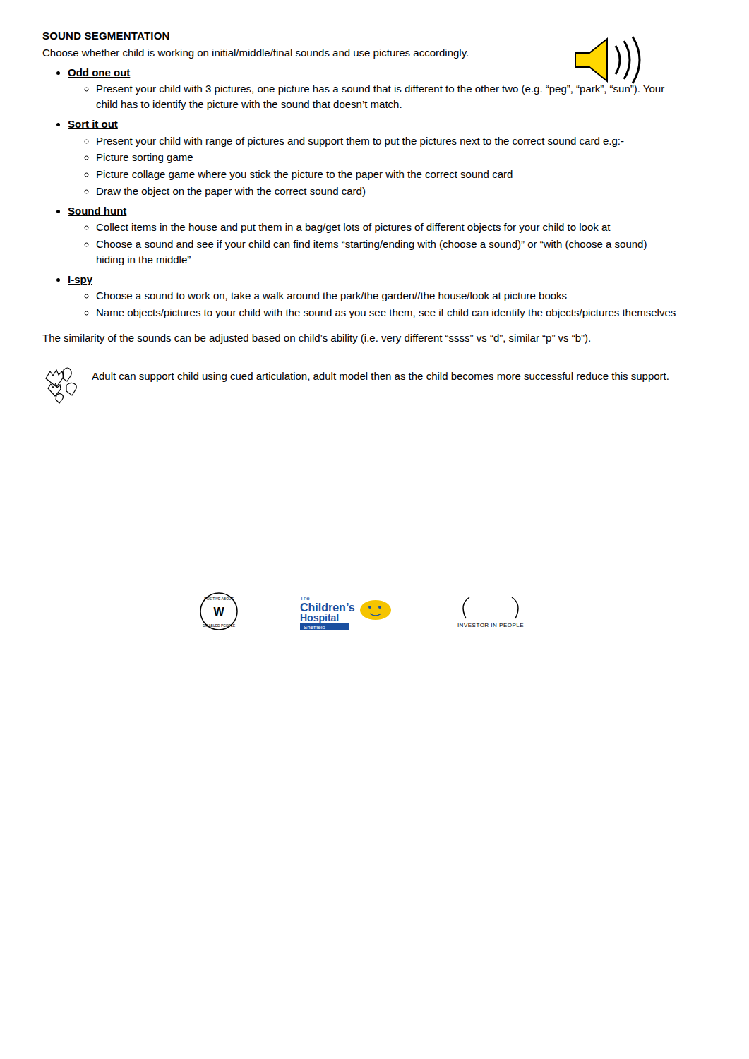SOUND SEGMENTATION
Choose whether child is working on initial/middle/final sounds and use pictures accordingly.
Odd one out
Present your child with 3 pictures, one picture has a sound that is different to the other two (e.g. “peg”, “park”, “sun”). Your child has to identify the picture with the sound that doesn’t match.
Sort it out
Present your child with range of pictures and support them to put the pictures next to the correct sound card e.g:-
Picture sorting game
Picture collage game where you stick the picture to the paper with the correct sound card
Draw the object on the paper with the correct sound card)
Sound hunt
Collect items in the house and put them in a bag/get lots of pictures of different objects for your child to look at
Choose a sound and see if your child can find items “starting/ending with (choose a sound)” or “with (choose a sound) hiding in the middle”
I-spy
Choose a sound to work on, take a walk around the park/the garden//the house/look at picture books
Name objects/pictures to your child with the sound as you see them, see if child can identify the objects/pictures themselves
The similarity of the sounds can be adjusted based on child’s ability (i.e. very different “ssss” vs “d”, similar “p” vs “b”).
Adult can support child using cued articulation, adult model then as the child becomes more successful reduce this support.
POSITIVE ABOUT DISABLED PEOPLE W The Children’s Hospital Sheffield INVESTOR IN PEOPLE